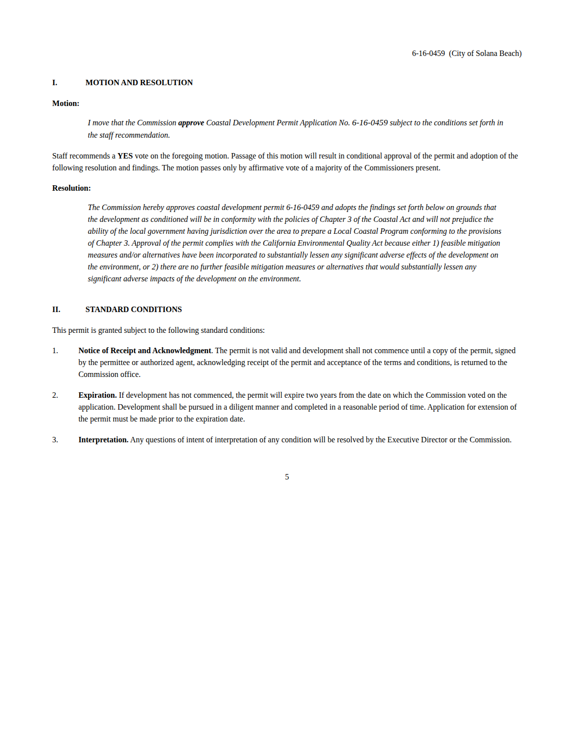6-16-0459 (City of Solana Beach)
I. Motion and Resolution
Motion:
I move that the Commission approve Coastal Development Permit Application No. 6-16-0459 subject to the conditions set forth in the staff recommendation.
Staff recommends a YES vote on the foregoing motion. Passage of this motion will result in conditional approval of the permit and adoption of the following resolution and findings. The motion passes only by affirmative vote of a majority of the Commissioners present.
Resolution:
The Commission hereby approves coastal development permit 6-16-0459 and adopts the findings set forth below on grounds that the development as conditioned will be in conformity with the policies of Chapter 3 of the Coastal Act and will not prejudice the ability of the local government having jurisdiction over the area to prepare a Local Coastal Program conforming to the provisions of Chapter 3. Approval of the permit complies with the California Environmental Quality Act because either 1) feasible mitigation measures and/or alternatives have been incorporated to substantially lessen any significant adverse effects of the development on the environment, or 2) there are no further feasible mitigation measures or alternatives that would substantially lessen any significant adverse impacts of the development on the environment.
II. Standard Conditions
This permit is granted subject to the following standard conditions:
Notice of Receipt and Acknowledgment. The permit is not valid and development shall not commence until a copy of the permit, signed by the permittee or authorized agent, acknowledging receipt of the permit and acceptance of the terms and conditions, is returned to the Commission office.
Expiration. If development has not commenced, the permit will expire two years from the date on which the Commission voted on the application. Development shall be pursued in a diligent manner and completed in a reasonable period of time. Application for extension of the permit must be made prior to the expiration date.
Interpretation. Any questions of intent of interpretation of any condition will be resolved by the Executive Director or the Commission.
5